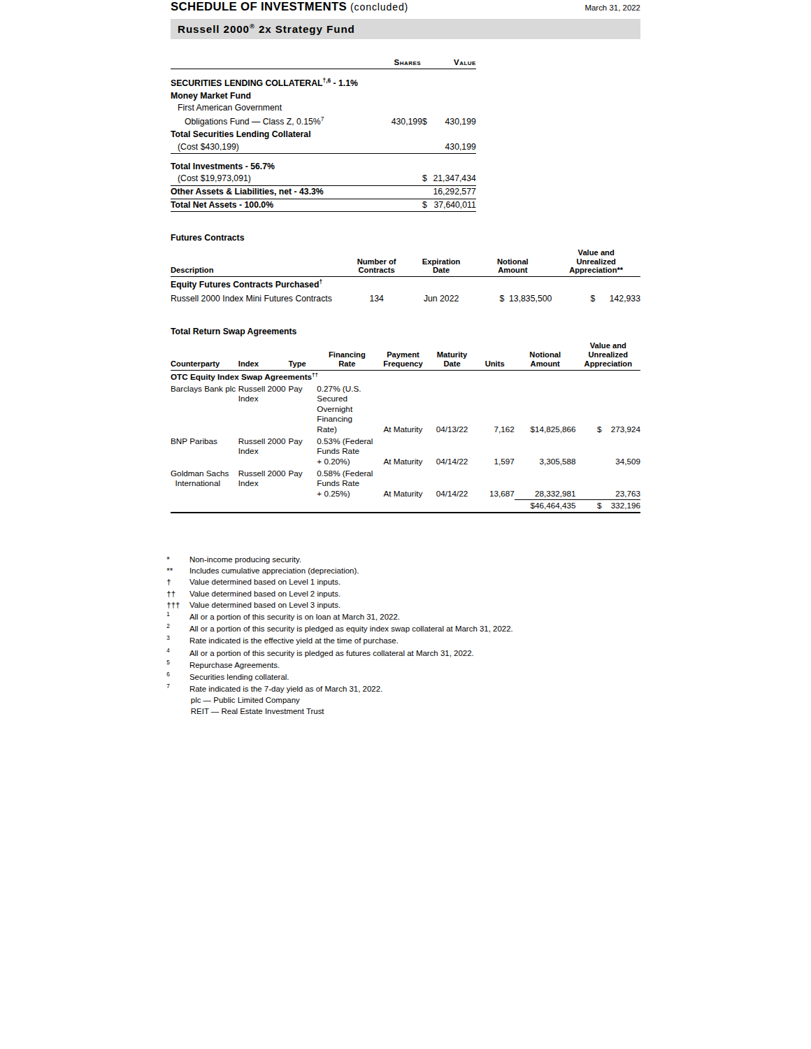Schedule of Investments (concluded)
March 31, 2022
Russell 2000® 2x Strategy Fund
| | Shares | Value |
| --- | --- | --- |
| SECURITIES LENDING COLLATERAL †,6 - 1.1% | | | |
| Money Market Fund | | | |
| First American Government | | | |
| Obligations Fund — Class Z, 0.15% 7 | 430,199 | $ | 430,199 |
| Total Securities Lending Collateral | | | |
| (Cost $430,199) | | | 430,199 |
| Total Investments - 56.7% | | | |
| (Cost $19,973,091) | | $ | 21,347,434 |
| Other Assets & Liabilities, net - 43.3% | | | 16,292,577 |
| Total Net Assets - 100.0% | | $ | 37,640,011 |
Futures Contracts
| Description | Number of Contracts | Expiration Date | Notional Amount | Value and Unrealized Appreciation** |
| --- | --- | --- | --- | --- |
| Equity Futures Contracts Purchased † | | | | |
| Russell 2000 Index Mini Futures Contracts | 134 | Jun 2022 | $ 13,835,500 | $ 142,933 |
Total Return Swap Agreements
| Counterparty | Index | Type | Financing Rate | Payment Frequency | Maturity Date | Units | Notional Amount | Value and Unrealized Appreciation |
| --- | --- | --- | --- | --- | --- | --- | --- | --- |
| OTC Equity Index Swap Agreements †† |
| Barclays Bank plc | Russell 2000 Index | Pay | 0.27% (U.S. Secured Overnight Financing Rate) | At Maturity | 04/13/22 | 7,162 | $14,825,866 | $ 273,924 |
| BNP Paribas | Russell 2000 Index | Pay | 0.53% (Federal Funds Rate + 0.20%) | At Maturity | 04/14/22 | 1,597 | 3,305,588 | 34,509 |
| Goldman Sachs International | Russell 2000 Index | Pay | 0.58% (Federal Funds Rate + 0.25%) | At Maturity | 04/14/22 | 13,687 | 28,332,981 | 23,763 |
| | $46,464,435 | $ 332,196 |
*Non-income producing security.
**Includes cumulative appreciation (depreciation).
†Value determined based on Level 1 inputs.
††Value determined based on Level 2 inputs.
†††Value determined based on Level 3 inputs.
1 All or a portion of this security is on loan at March 31, 2022.
2 All or a portion of this security is pledged as equity index swap collateral at March 31, 2022.
3 Rate indicated is the effective yield at the time of purchase.
4 All or a portion of this security is pledged as futures collateral at March 31, 2022.
5 Repurchase Agreements.
6 Securities lending collateral.
7 Rate indicated is the 7-day yield as of March 31, 2022.
plc — Public Limited Company
REIT — Real Estate Investment Trust